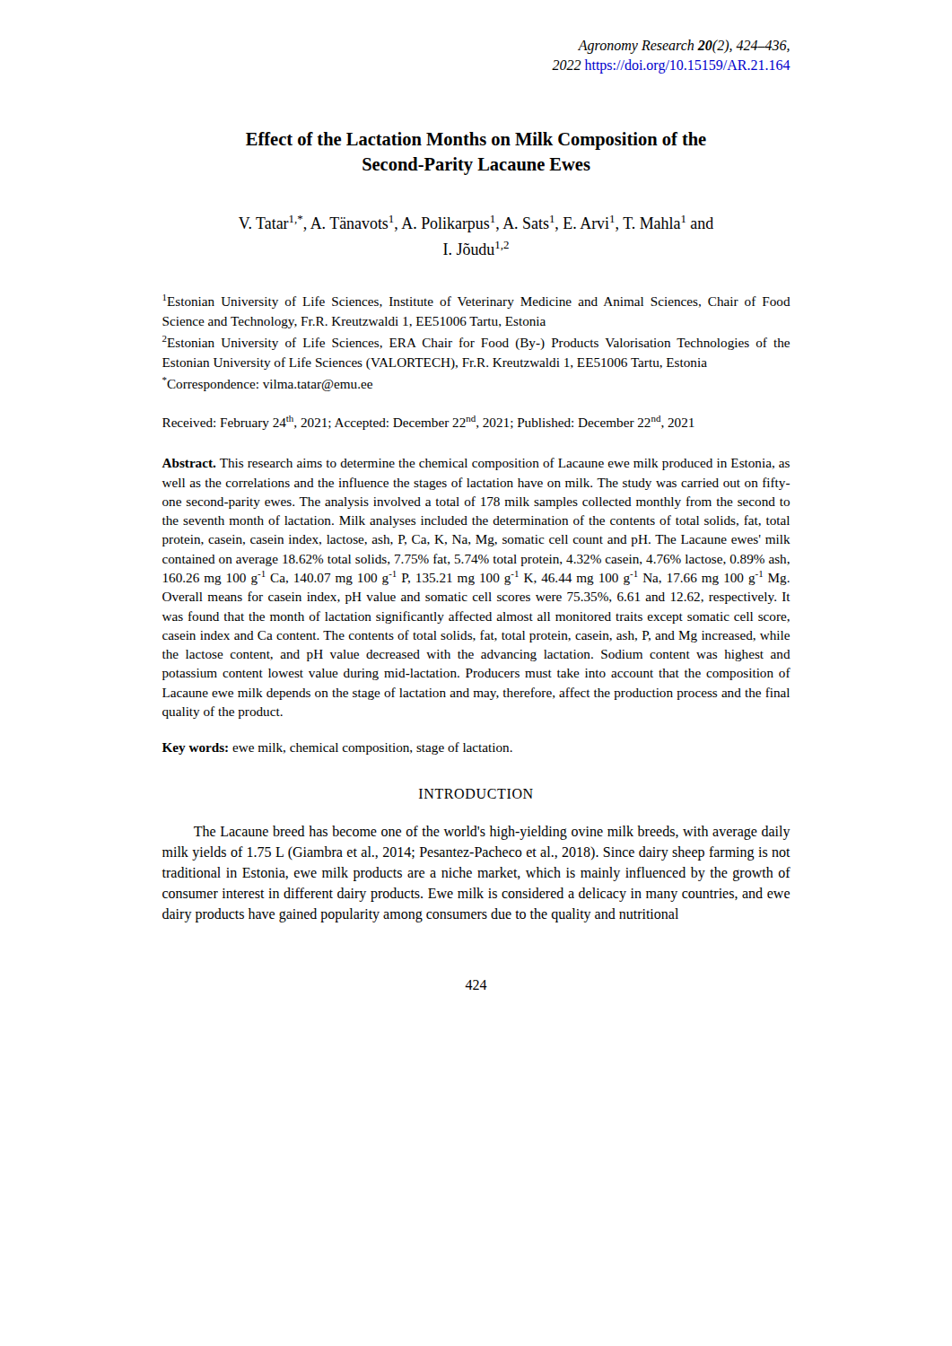Agronomy Research 20(2), 424–436,
2022 https://doi.org/10.15159/AR.21.164
Effect of the Lactation Months on Milk Composition of the
Second-Parity Lacaune Ewes
V. Tatar1,*, A. Tänavots1, A. Polikarpus1, A. Sats1, E. Arvi1, T. Mahla1 and
I. Jõudu1,2
1Estonian University of Life Sciences, Institute of Veterinary Medicine and Animal Sciences, Chair of Food Science and Technology, Fr.R. Kreutzwaldi 1, EE51006 Tartu, Estonia
2Estonian University of Life Sciences, ERA Chair for Food (By-) Products Valorisation Technologies of the Estonian University of Life Sciences (VALORTECH), Fr.R. Kreutzwaldi 1, EE51006 Tartu, Estonia
*Correspondence: vilma.tatar@emu.ee
Received: February 24th, 2021; Accepted: December 22nd, 2021; Published: December 22nd, 2021
Abstract. This research aims to determine the chemical composition of Lacaune ewe milk produced in Estonia, as well as the correlations and the influence the stages of lactation have on milk. The study was carried out on fifty-one second-parity ewes. The analysis involved a total of 178 milk samples collected monthly from the second to the seventh month of lactation. Milk analyses included the determination of the contents of total solids, fat, total protein, casein, casein index, lactose, ash, P, Ca, K, Na, Mg, somatic cell count and pH. The Lacaune ewes' milk contained on average 18.62% total solids, 7.75% fat, 5.74% total protein, 4.32% casein, 4.76% lactose, 0.89% ash, 160.26 mg 100 g-1 Ca, 140.07 mg 100 g-1 P, 135.21 mg 100 g-1 K, 46.44 mg 100 g-1 Na, 17.66 mg 100 g-1 Mg. Overall means for casein index, pH value and somatic cell scores were 75.35%, 6.61 and 12.62, respectively. It was found that the month of lactation significantly affected almost all monitored traits except somatic cell score, casein index and Ca content. The contents of total solids, fat, total protein, casein, ash, P, and Mg increased, while the lactose content, and pH value decreased with the advancing lactation. Sodium content was highest and potassium content lowest value during mid-lactation. Producers must take into account that the composition of Lacaune ewe milk depends on the stage of lactation and may, therefore, affect the production process and the final quality of the product.
Key words: ewe milk, chemical composition, stage of lactation.
INTRODUCTION
The Lacaune breed has become one of the world's high-yielding ovine milk breeds, with average daily milk yields of 1.75 L (Giambra et al., 2014; Pesantez-Pacheco et al., 2018). Since dairy sheep farming is not traditional in Estonia, ewe milk products are a niche market, which is mainly influenced by the growth of consumer interest in different dairy products. Ewe milk is considered a delicacy in many countries, and ewe dairy products have gained popularity among consumers due to the quality and nutritional
424